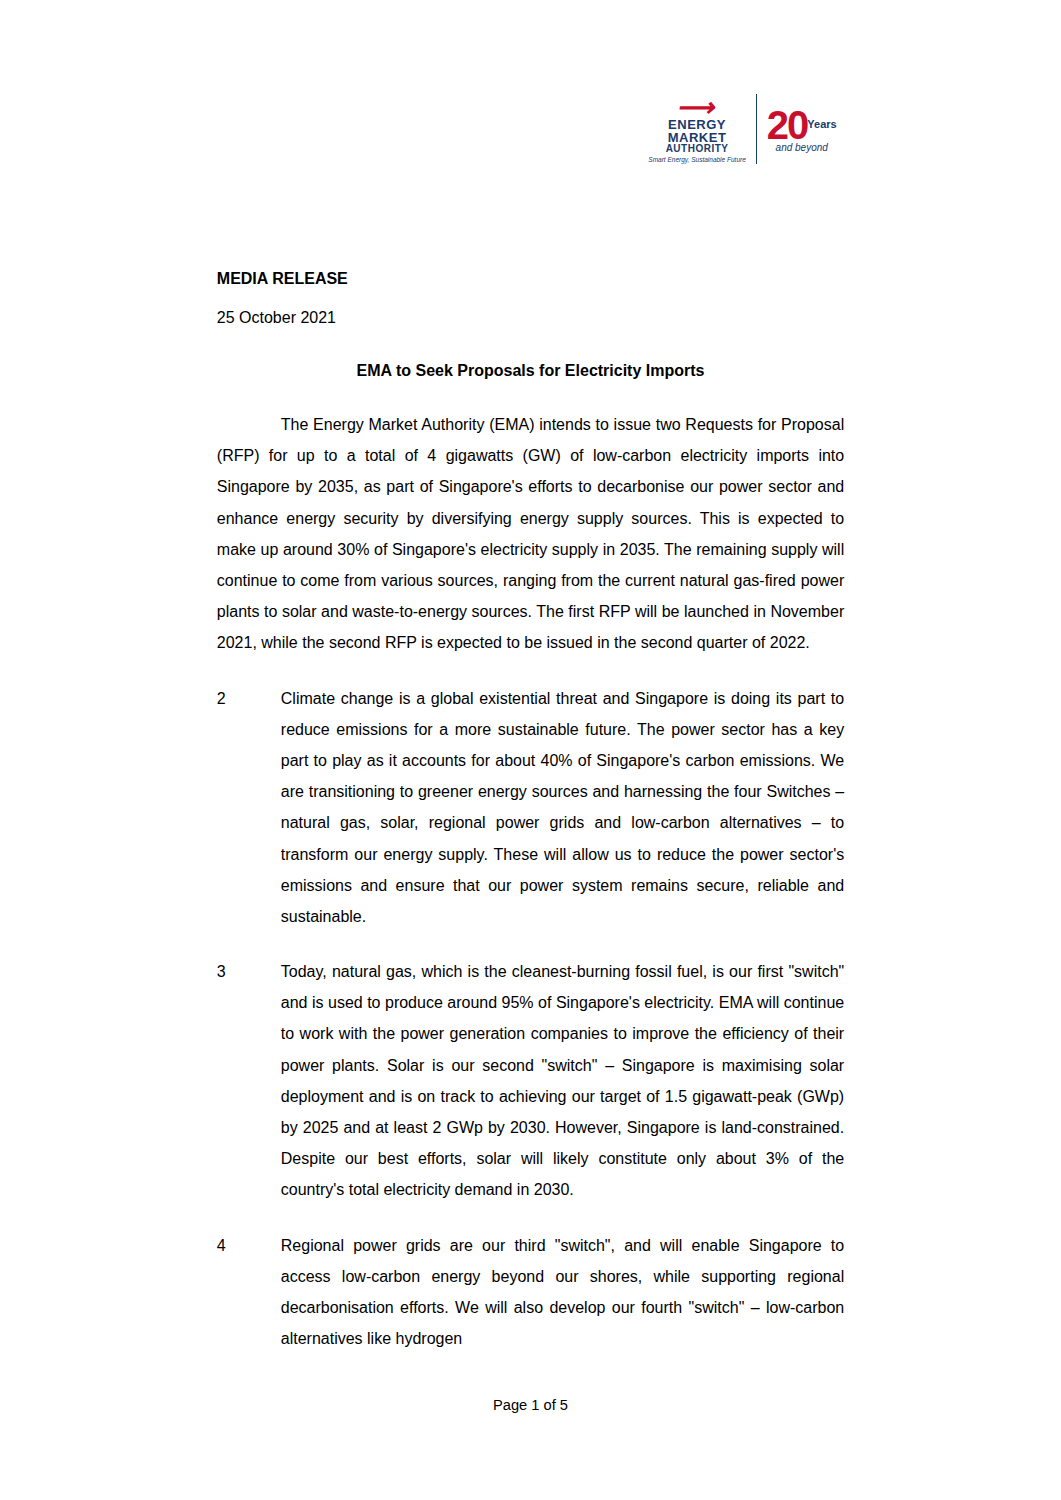⟶ ENERGY MARKET AUTHORITY Smart Energy, Sustainable Future
20 Years and beyond
MEDIA RELEASE
25 October 2021
EMA to Seek Proposals for Electricity Imports
The Energy Market Authority (EMA) intends to issue two Requests for Proposal (RFP) for up to a total of 4 gigawatts (GW) of low-carbon electricity imports into Singapore by 2035, as part of Singapore's efforts to decarbonise our power sector and enhance energy security by diversifying energy supply sources. This is expected to make up around 30% of Singapore's electricity supply in 2035. The remaining supply will continue to come from various sources, ranging from the current natural gas-fired power plants to solar and waste-to-energy sources. The first RFP will be launched in November 2021, while the second RFP is expected to be issued in the second quarter of 2022.
2
Climate change is a global existential threat and Singapore is doing its part to reduce emissions for a more sustainable future. The power sector has a key part to play as it accounts for about 40% of Singapore's carbon emissions. We are transitioning to greener energy sources and harnessing the four Switches – natural gas, solar, regional power grids and low-carbon alternatives – to transform our energy supply. These will allow us to reduce the power sector's emissions and ensure that our power system remains secure, reliable and sustainable.
3
Today, natural gas, which is the cleanest-burning fossil fuel, is our first "switch" and is used to produce around 95% of Singapore's electricity. EMA will continue to work with the power generation companies to improve the efficiency of their power plants. Solar is our second "switch" – Singapore is maximising solar deployment and is on track to achieving our target of 1.5 gigawatt-peak (GWp) by 2025 and at least 2 GWp by 2030. However, Singapore is land-constrained. Despite our best efforts, solar will likely constitute only about 3% of the country's total electricity demand in 2030.
4
Regional power grids are our third "switch", and will enable Singapore to access low-carbon energy beyond our shores, while supporting regional decarbonisation efforts. We will also develop our fourth "switch" – low-carbon alternatives like hydrogen
Page 1 of 5